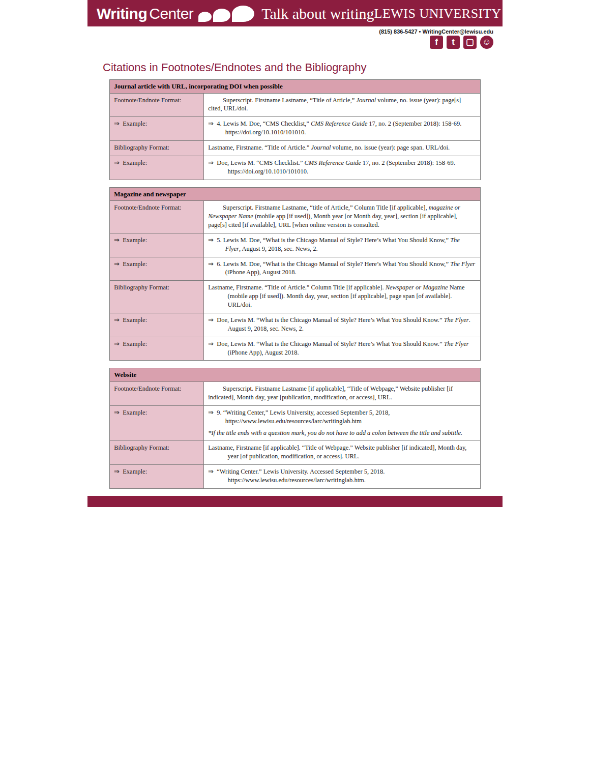Writing Center Talk about writing
Lewis University
(815) 836-5427 • WritingCenter@lewisu.edu
f t ▢ ☺
Citations in Footnotes/Endnotes and the Bibliography
| Journal article with URL, incorporating DOI when possible |
| --- |
| Footnote/Endnote Format: | Superscript. Firstname Lastname, “Title of Article,” Journal volume, no. issue (year): page[s] cited, URL/doi. |
| ⇒ Example: | ⇒ 4. Lewis M. Doe, “CMS Checklist,” CMS Reference Guide 17, no. 2 (September 2018): 158-69. https://doi.org/10.1010/101010. |
| Bibliography Format: | Lastname, Firstname. “Title of Article.” Journal volume, no. issue (year): page span. URL/doi. |
| ⇒ Example: | ⇒ Doe, Lewis M. “CMS Checklist.” CMS Reference Guide 17, no. 2 (September 2018): 158-69. https://doi.org/10.1010/101010. |
| Magazine and newspaper |
| --- |
| Footnote/Endnote Format: | Superscript. Firstname Lastname, “title of Article,” Column Title [if applicable], magazine or Newspaper Name (mobile app [if used]), Month year [or Month day, year], section [if applicable], page[s] cited [if available], URL [when online version is consulted. |
| ⇒ Example: | ⇒ 5. Lewis M. Doe, “What is the Chicago Manual of Style? Here’s What You Should Know,” The Flyer , August 9, 2018, sec. News, 2. |
| ⇒ Example: | ⇒ 6. Lewis M. Doe, “What is the Chicago Manual of Style? Here’s What You Should Know,” The Flyer (iPhone App), August 2018. |
| Bibliography Format: | Lastname, Firstname. “Title of Article.” Column Title [if applicable]. Newspaper or Magazine Name (mobile app [if used]). Month day, year, section [if applicable], page span [of available]. URL/doi. |
| ⇒ Example: | ⇒ Doe, Lewis M. “What is the Chicago Manual of Style? Here’s What You Should Know.” The Flyer . August 9, 2018, sec. News, 2. |
| ⇒ Example: | ⇒ Doe, Lewis M. “What is the Chicago Manual of Style? Here’s What You Should Know.” The Flyer (iPhone App), August 2018. |
| Website |
| --- |
| Footnote/Endnote Format: | Superscript. Firstname Lastname [if applicable], “Title of Webpage,” Website publisher [if indicated], Month day, year [publication, modification, or access], URL. |
| ⇒ Example: | ⇒ 9. “Writing Center,” Lewis University, accessed September 5, 2018, https://www.lewisu.edu/resources/larc/writinglab.htm *If the title ends with a question mark, you do not have to add a colon between the title and subtitle. |
| Bibliography Format: | Lastname, Firstname [if applicable]. “Title of Webpage.” Website publisher [if indicated], Month day, year [of publication, modification, or access]. URL. |
| ⇒ Example: | ⇒ “Writing Center.” Lewis University. Accessed September 5, 2018. https://www.lewisu.edu/resources/larc/writinglab.htm. |